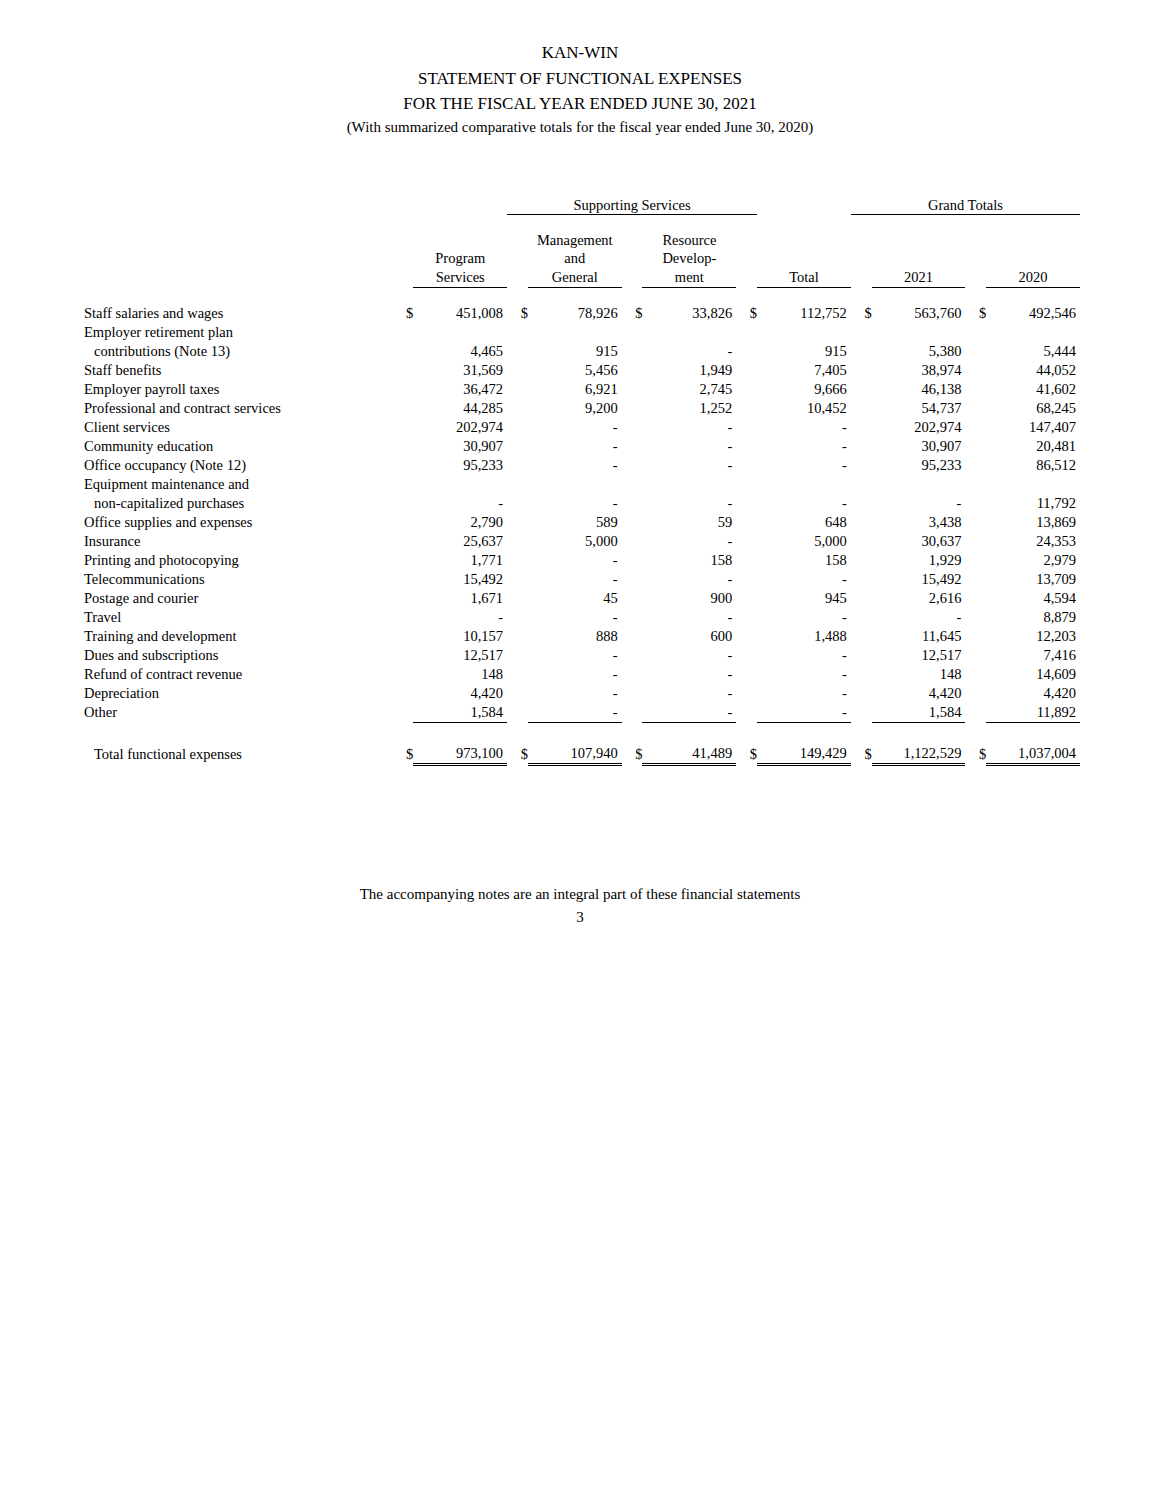KAN-WIN
STATEMENT OF FUNCTIONAL EXPENSES
FOR THE FISCAL YEAR ENDED JUNE 30, 2021
(With summarized comparative totals for the fiscal year ended June 30, 2020)
| | | | Supporting Services | | Grand Totals |
| | | | | Management | | Resource | | | | | | |
| | | Program | | and | | Develop- | | | | | | |
| | | Services | | General | | ment | | Total | | 2021 | | 2020 |
| Staff salaries and wages | $ | 451,008 | $ | 78,926 | $ | 33,826 | $ | 112,752 | $ | 563,760 | $ | 492,546 |
| Employer retirement plan | | | | | | | | | | | | |
| contributions (Note 13) | | 4,465 | | 915 | | - | | 915 | | 5,380 | | 5,444 |
| Staff benefits | | 31,569 | | 5,456 | | 1,949 | | 7,405 | | 38,974 | | 44,052 |
| Employer payroll taxes | | 36,472 | | 6,921 | | 2,745 | | 9,666 | | 46,138 | | 41,602 |
| Professional and contract services | | 44,285 | | 9,200 | | 1,252 | | 10,452 | | 54,737 | | 68,245 |
| Client services | | 202,974 | | - | | - | | - | | 202,974 | | 147,407 |
| Community education | | 30,907 | | - | | - | | - | | 30,907 | | 20,481 |
| Office occupancy (Note 12) | | 95,233 | | - | | - | | - | | 95,233 | | 86,512 |
| Equipment maintenance and | | | | | | | | | | | | |
| non-capitalized purchases | | - | | - | | - | | - | | - | | 11,792 |
| Office supplies and expenses | | 2,790 | | 589 | | 59 | | 648 | | 3,438 | | 13,869 |
| Insurance | | 25,637 | | 5,000 | | - | | 5,000 | | 30,637 | | 24,353 |
| Printing and photocopying | | 1,771 | | - | | 158 | | 158 | | 1,929 | | 2,979 |
| Telecommunications | | 15,492 | | - | | - | | - | | 15,492 | | 13,709 |
| Postage and courier | | 1,671 | | 45 | | 900 | | 945 | | 2,616 | | 4,594 |
| Travel | | - | | - | | - | | - | | - | | 8,879 |
| Training and development | | 10,157 | | 888 | | 600 | | 1,488 | | 11,645 | | 12,203 |
| Dues and subscriptions | | 12,517 | | - | | - | | - | | 12,517 | | 7,416 |
| Refund of contract revenue | | 148 | | - | | - | | - | | 148 | | 14,609 |
| Depreciation | | 4,420 | | - | | - | | - | | 4,420 | | 4,420 |
| Other | | 1,584 | | - | | - | | - | | 1,584 | | 11,892 |
| Total functional expenses | $ | 973,100 | $ | 107,940 | $ | 41,489 | $ | 149,429 | $ | 1,122,529 | $ | 1,037,004 |
The accompanying notes are an integral part of these financial statements
3